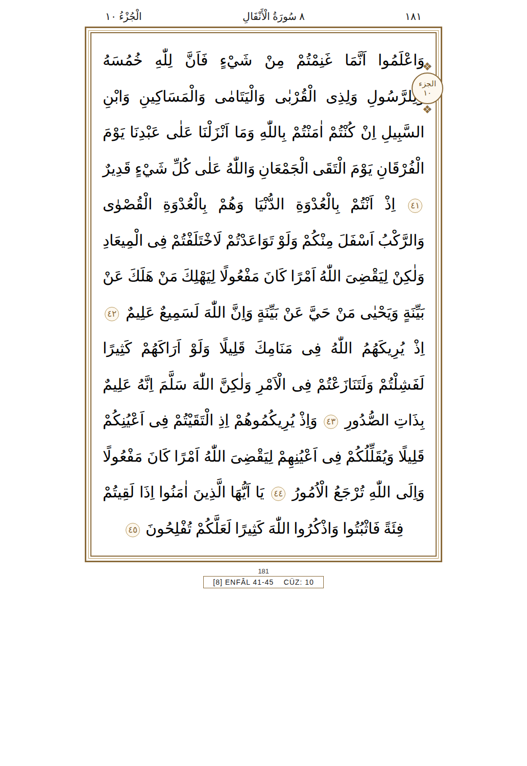١٨١ ٨ سُورَةُ الْأَنْفَالِ الْجُزْءُ ١٠
وَاعْلَمُوا اَنَّمَا غَنِمْتُمْ مِنْ شَيْءٍ فَاَنَّ لِلّٰهِ خُمُسَهُ وَلِلرَّسُولِ وَلِذِى الْقُرْبٰى وَالْيَتَامٰى وَالْمَسَاكِينِ وَابْنِ السَّبِيلِ اِنْ كُنْتُمْ اٰمَنْتُمْ بِاللّٰهِ وَمَا اَنْزَلْنَا عَلٰى عَبْدِنَا يَوْمَ الْفُرْقَانِ يَوْمَ الْتَقَى الْجَمْعَانِ وَاللّٰهُ عَلٰى كُلِّ شَيْءٍ قَدِيرٌ ٤١ اِذْ اَنْتُمْ بِالْعُدْوَةِ الدُّنْيَا وَهُمْ بِالْعُدْوَةِ الْقُصْوٰى وَالرَّكْبُ اَسْفَلَ مِنْكُمْ وَلَوْ تَوَاعَدْتُمْ لَاخْتَلَفْتُمْ فِى الْمِيعَادِ وَلٰكِنْ لِيَقْضِىَ اللّٰهُ اَمْرًا كَانَ مَفْعُولًا لِيَهْلِكَ مَنْ هَلَكَ عَنْ بَيِّنَةٍ وَيَحْيٰى مَنْ حَيَّ عَنْ بَيِّنَةٍ وَاِنَّ اللّٰهَ لَسَمِيعٌ عَلِيمٌ ٤٢ اِذْ يُرِيكَهُمُ اللّٰهُ فِى مَنَامِكَ قَلِيلًا وَلَوْ اَرَاكَهُمْ كَثِيرًا لَفَشِلْتُمْ وَلَتَنَازَعْتُمْ فِى الْاَمْرِ وَلٰكِنَّ اللّٰهَ سَلَّمَ اِنَّهُ عَلِيمٌ بِذَاتِ الصُّدُورِ ٤٣ وَاِذْ يُرِيكُمُوهُمْ اِذِ الْتَقَيْتُمْ فِى اَعْيُنِكُمْ قَلِيلًا وَيُقَلِّلُكُمْ فِى اَعْيُنِهِمْ لِيَقْضِىَ اللّٰهُ اَمْرًا كَانَ مَفْعُولًا وَاِلَى اللّٰهِ تُرْجَعُ الْاُمُورُ ٤٤ يَا اَيُّهَا الَّذِينَ اٰمَنُوا اِذَا لَقِيتُمْ فِئَةً فَاثْبُتُوا وَاذْكُرُوا اللّٰهَ كَثِيرًا لَعَلَّكُمْ تُفْلِحُونَ ٤٥
❖
الجزء
١٠
❖
181
[8] ENFÂL 41-45 CÜZ: 10